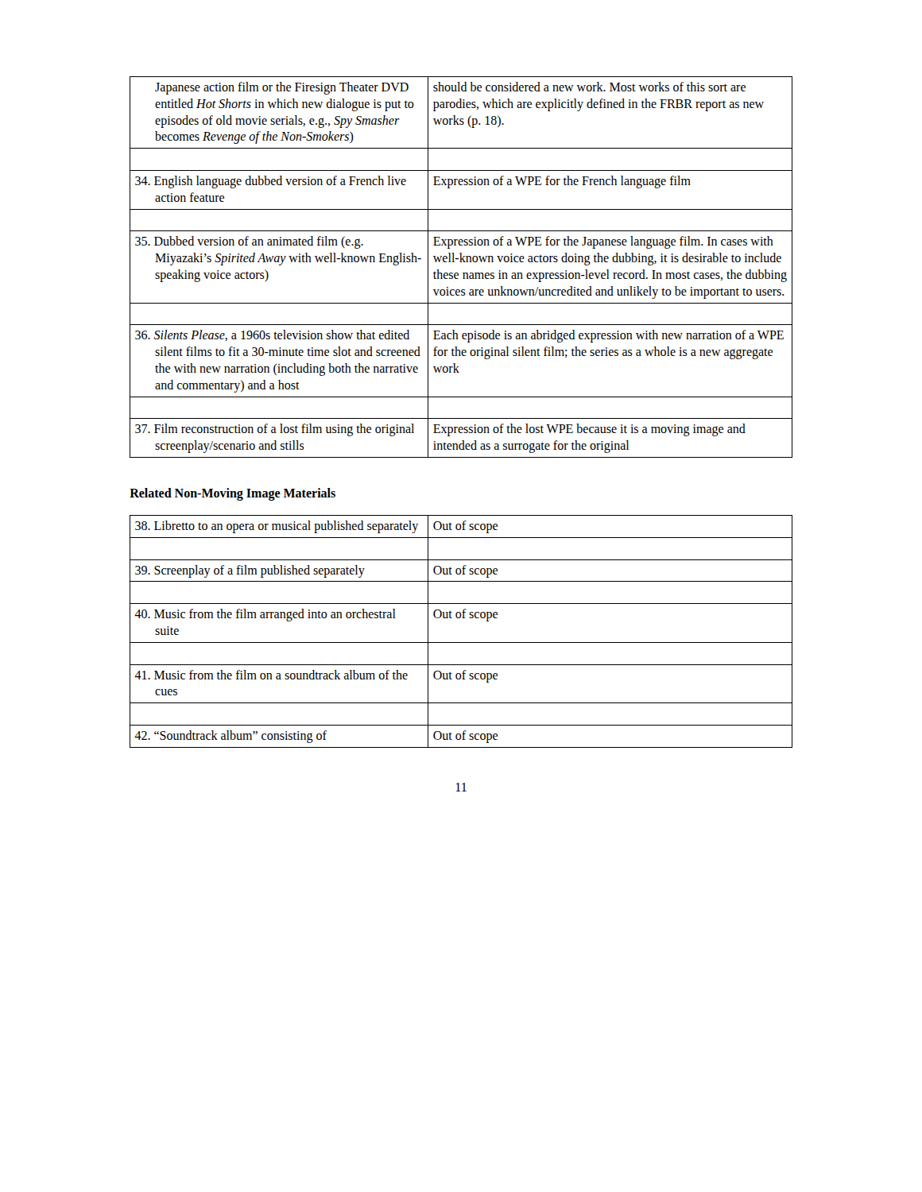| Japanese action film or the Firesign Theater DVD entitled Hot Shorts in which new dialogue is put to episodes of old movie serials, e.g., Spy Smasher becomes Revenge of the Non-Smokers ) | should be considered a new work. Most works of this sort are parodies, which are explicitly defined in the FRBR report as new works (p. 18). |
| 34. English language dubbed version of a French live action feature | Expression of a WPE for the French language film |
| 35. Dubbed version of an animated film (e.g. Miyazaki’s Spirited Away with well-known English-speaking voice actors) | Expression of a WPE for the Japanese language film. In cases with well-known voice actors doing the dubbing, it is desirable to include these names in an expression-level record. In most cases, the dubbing voices are unknown/uncredited and unlikely to be important to users. |
| 36. Silents Please , a 1960s television show that edited silent films to fit a 30-minute time slot and screened the with new narration (including both the narrative and commentary) and a host | Each episode is an abridged expression with new narration of a WPE for the original silent film; the series as a whole is a new aggregate work |
| 37. Film reconstruction of a lost film using the original screenplay/scenario and stills | Expression of the lost WPE because it is a moving image and intended as a surrogate for the original |
Related Non-Moving Image Materials
| 38. Libretto to an opera or musical published separately | Out of scope |
| 39. Screenplay of a film published separately | Out of scope |
| 40. Music from the film arranged into an orchestral suite | Out of scope |
| 41. Music from the film on a soundtrack album of the cues | Out of scope |
| 42. “Soundtrack album” consisting of | Out of scope |
11